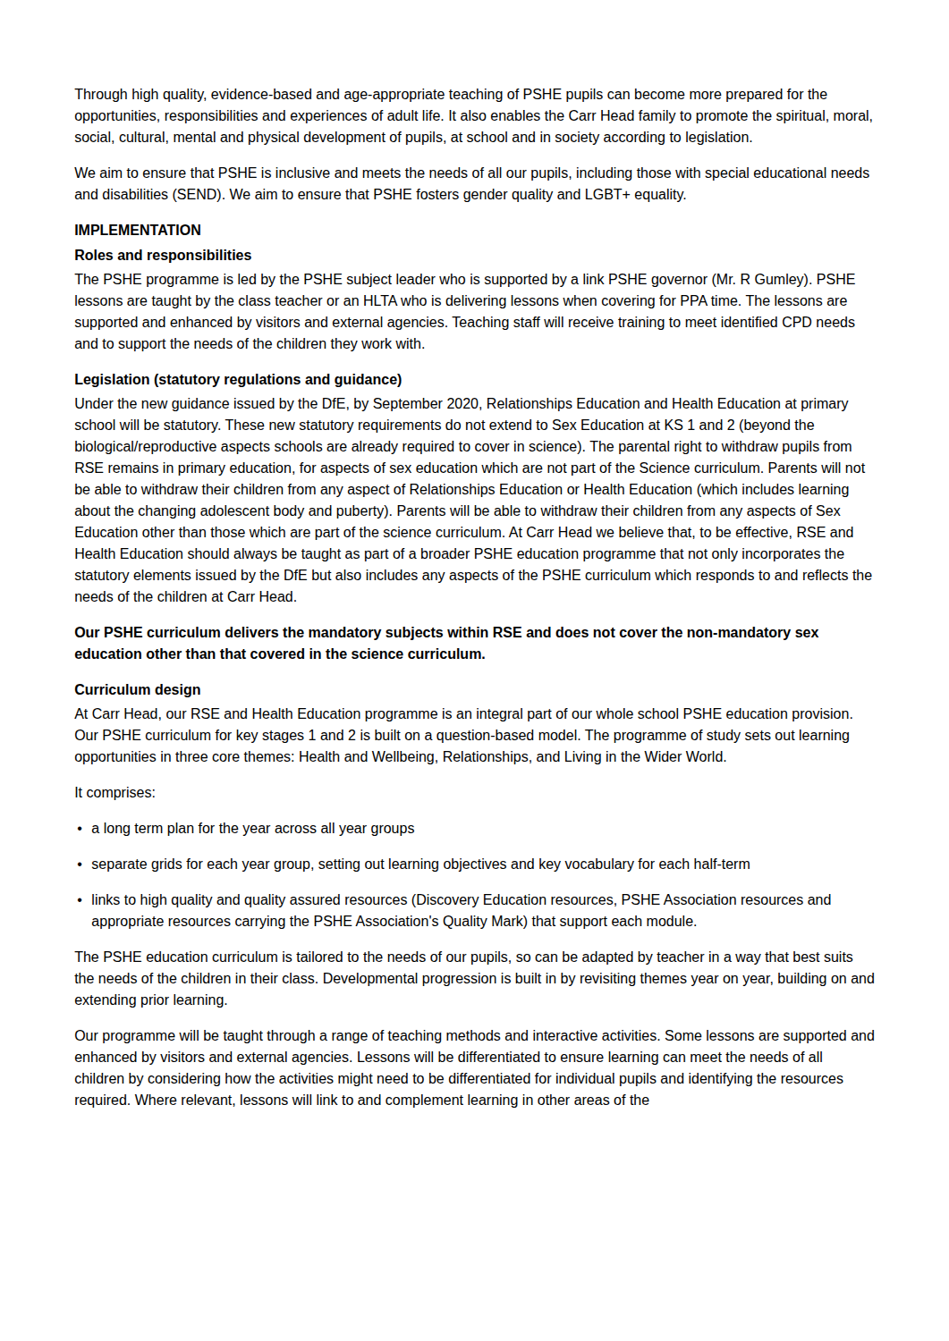Through high quality, evidence-based and age-appropriate teaching of PSHE pupils can become more prepared for the opportunities, responsibilities and experiences of adult life. It also enables the Carr Head family to promote the spiritual, moral, social, cultural, mental and physical development of pupils, at school and in society according to legislation.
We aim to ensure that PSHE is inclusive and meets the needs of all our pupils, including those with special educational needs and disabilities (SEND). We aim to ensure that PSHE fosters gender quality and LGBT+ equality.
IMPLEMENTATION
Roles and responsibilities
The PSHE programme is led by the PSHE subject leader who is supported by a link PSHE governor (Mr. R Gumley). PSHE lessons are taught by the class teacher or an HLTA who is delivering lessons when covering for PPA time. The lessons are supported and enhanced by visitors and external agencies. Teaching staff will receive training to meet identified CPD needs and to support the needs of the children they work with.
Legislation (statutory regulations and guidance)
Under the new guidance issued by the DfE, by September 2020, Relationships Education and Health Education at primary school will be statutory. These new statutory requirements do not extend to Sex Education at KS 1 and 2 (beyond the biological/reproductive aspects schools are already required to cover in science). The parental right to withdraw pupils from RSE remains in primary education, for aspects of sex education which are not part of the Science curriculum. Parents will not be able to withdraw their children from any aspect of Relationships Education or Health Education (which includes learning about the changing adolescent body and puberty). Parents will be able to withdraw their children from any aspects of Sex Education other than those which are part of the science curriculum. At Carr Head we believe that, to be effective, RSE and Health Education should always be taught as part of a broader PSHE education programme that not only incorporates the statutory elements issued by the DfE but also includes any aspects of the PSHE curriculum which responds to and reflects the needs of the children at Carr Head.
Our PSHE curriculum delivers the mandatory subjects within RSE and does not cover the non-mandatory sex education other than that covered in the science curriculum.
Curriculum design
At Carr Head, our RSE and Health Education programme is an integral part of our whole school PSHE education provision. Our PSHE curriculum for key stages 1 and 2 is built on a question-based model. The programme of study sets out learning opportunities in three core themes: Health and Wellbeing, Relationships, and Living in the Wider World.
It comprises:
a long term plan for the year across all year groups
separate grids for each year group, setting out learning objectives and key vocabulary for each half-term
links to high quality and quality assured resources (Discovery Education resources, PSHE Association resources and appropriate resources carrying the PSHE Association's Quality Mark) that support each module.
The PSHE education curriculum is tailored to the needs of our pupils, so can be adapted by teacher in a way that best suits the needs of the children in their class. Developmental progression is built in by revisiting themes year on year, building on and extending prior learning.
Our programme will be taught through a range of teaching methods and interactive activities. Some lessons are supported and enhanced by visitors and external agencies. Lessons will be differentiated to ensure learning can meet the needs of all children by considering how the activities might need to be differentiated for individual pupils and identifying the resources required. Where relevant, lessons will link to and complement learning in other areas of the